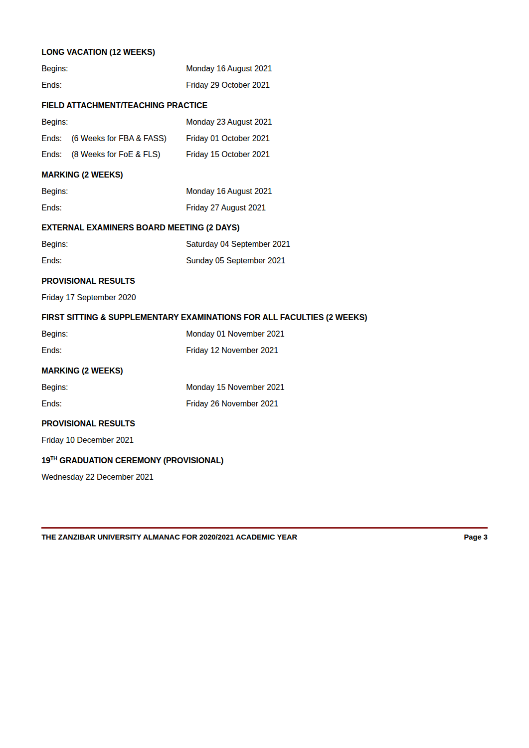LONG VACATION (12 WEEKS)
Begins: Monday 16 August 2021
Ends: Friday 29 October 2021
FIELD ATTACHMENT/TEACHING PRACTICE
Begins: Monday 23 August 2021
Ends: (6 Weeks for FBA & FASS) Friday 01 October 2021
Ends: (8 Weeks for FoE & FLS) Friday 15 October 2021
MARKING (2 WEEKS)
Begins: Monday 16 August 2021
Ends: Friday 27 August 2021
EXTERNAL EXAMINERS BOARD MEETING (2 DAYS)
Begins: Saturday 04 September 2021
Ends: Sunday 05 September 2021
PROVISIONAL RESULTS
Friday 17 September 2020
FIRST SITTING & SUPPLEMENTARY EXAMINATIONS FOR ALL FACULTIES (2 WEEKS)
Begins: Monday 01 November 2021
Ends: Friday 12 November 2021
MARKING (2 WEEKS)
Begins: Monday 15 November 2021
Ends: Friday 26 November 2021
PROVISIONAL RESULTS
Friday 10 December 2021
19TH GRADUATION CEREMONY (PROVISIONAL)
Wednesday 22 December 2021
THE ZANZIBAR UNIVERSITY ALMANAC FOR 2020/2021 ACADEMIC YEAR Page 3